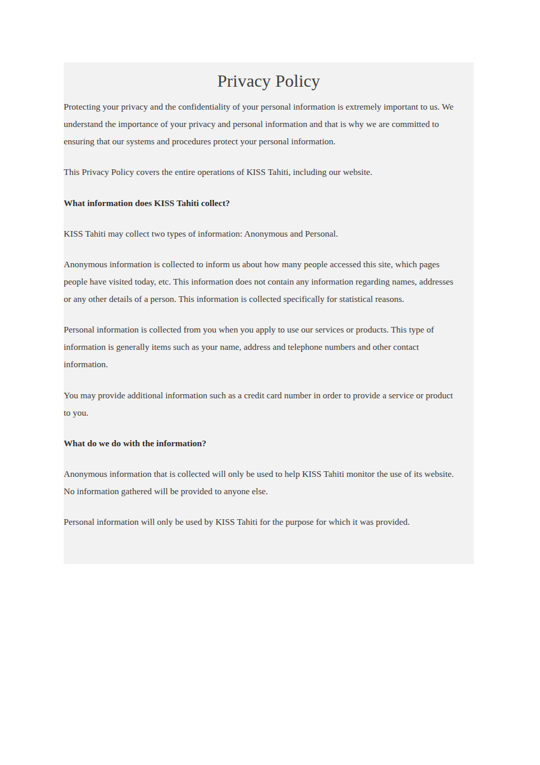Privacy Policy
Protecting your privacy and the confidentiality of your personal information is extremely important to us. We understand the importance of your privacy and personal information and that is why we are committed to ensuring that our systems and procedures protect your personal information.
This Privacy Policy covers the entire operations of KISS Tahiti, including our website.
What information does KISS Tahiti collect?
KISS Tahiti may collect two types of information: Anonymous and Personal.
Anonymous information is collected to inform us about how many people accessed this site, which pages people have visited today, etc. This information does not contain any information regarding names, addresses or any other details of a person. This information is collected specifically for statistical reasons.
Personal information is collected from you when you apply to use our services or products. This type of information is generally items such as your name, address and telephone numbers and other contact information.
You may provide additional information such as a credit card number in order to provide a service or product to you.
What do we do with the information?
Anonymous information that is collected will only be used to help KISS Tahiti monitor the use of its website. No information gathered will be provided to anyone else.
Personal information will only be used by KISS Tahiti for the purpose for which it was provided.